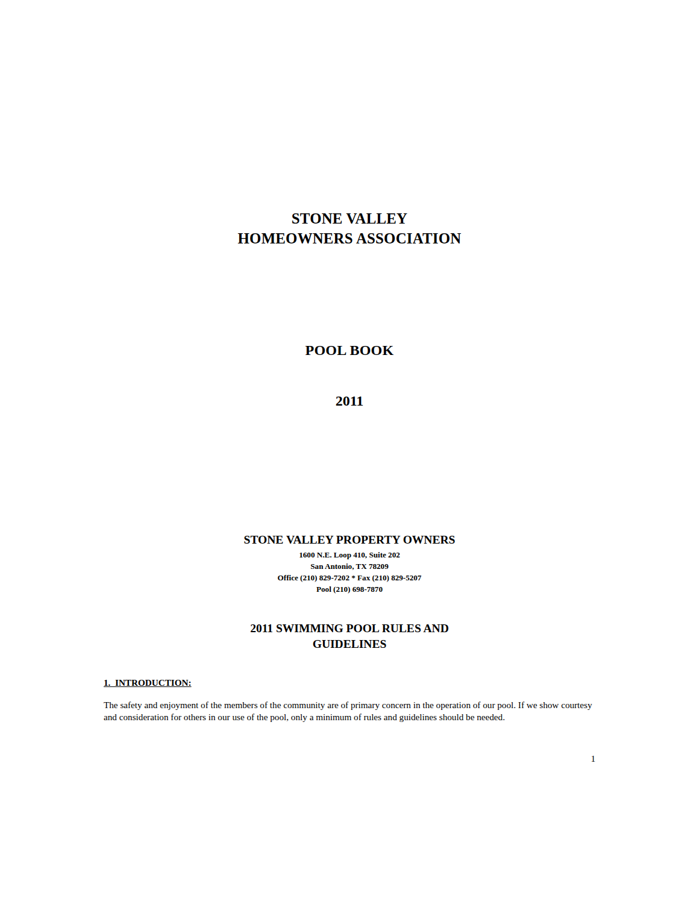STONE VALLEY
HOMEOWNERS ASSOCIATION
POOL BOOK
2011
STONE VALLEY PROPERTY OWNERS
1600 N.E. Loop 410, Suite 202
San Antonio, TX 78209
Office (210) 829-7202 * Fax (210) 829-5207
Pool (210) 698-7870
2011 SWIMMING POOL RULES AND
GUIDELINES
1. INTRODUCTION:
The safety and enjoyment of the members of the community are of primary concern in the operation of our pool. If we show courtesy and consideration for others in our use of the pool, only a minimum of rules and guidelines should be needed.
1